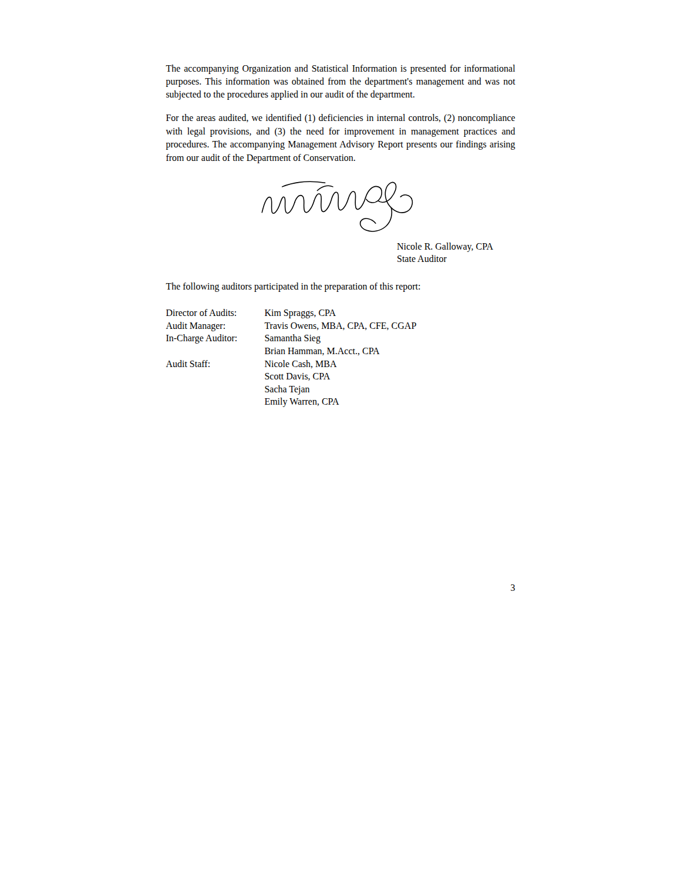The accompanying Organization and Statistical Information is presented for informational purposes. This information was obtained from the department's management and was not subjected to the procedures applied in our audit of the department.
For the areas audited, we identified (1) deficiencies in internal controls, (2) noncompliance with legal provisions, and (3) the need for improvement in management practices and procedures. The accompanying Management Advisory Report presents our findings arising from our audit of the Department of Conservation.
Nicole R. Galloway, CPA
State Auditor
The following auditors participated in the preparation of this report:
| Director of Audits: | Kim Spraggs, CPA |
| Audit Manager: | Travis Owens, MBA, CPA, CFE, CGAP |
| In-Charge Auditor: | Samantha Sieg |
| | Brian Hamman, M.Acct., CPA |
| Audit Staff: | Nicole Cash, MBA |
| | Scott Davis, CPA |
| | Sacha Tejan |
| | Emily Warren, CPA |
3